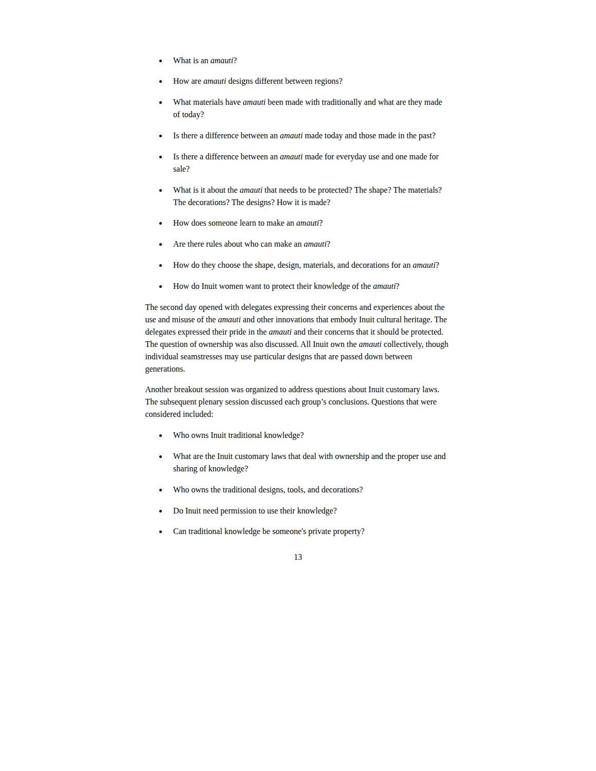What is an amauti?
How are amauti designs different between regions?
What materials have amauti been made with traditionally and what are they made of today?
Is there a difference between an amauti made today and those made in the past?
Is there a difference between an amauti made for everyday use and one made for sale?
What is it about the amauti that needs to be protected? The shape? The materials? The decorations? The designs? How it is made?
How does someone learn to make an amauti?
Are there rules about who can make an amauti?
How do they choose the shape, design, materials, and decorations for an amauti?
How do Inuit women want to protect their knowledge of the amauti?
The second day opened with delegates expressing their concerns and experiences about the use and misuse of the amauti and other innovations that embody Inuit cultural heritage. The delegates expressed their pride in the amauti and their concerns that it should be protected. The question of ownership was also discussed. All Inuit own the amauti collectively, though individual seamstresses may use particular designs that are passed down between generations.
Another breakout session was organized to address questions about Inuit customary laws. The subsequent plenary session discussed each group’s conclusions. Questions that were considered included:
Who owns Inuit traditional knowledge?
What are the Inuit customary laws that deal with ownership and the proper use and sharing of knowledge?
Who owns the traditional designs, tools, and decorations?
Do Inuit need permission to use their knowledge?
Can traditional knowledge be someone's private property?
13